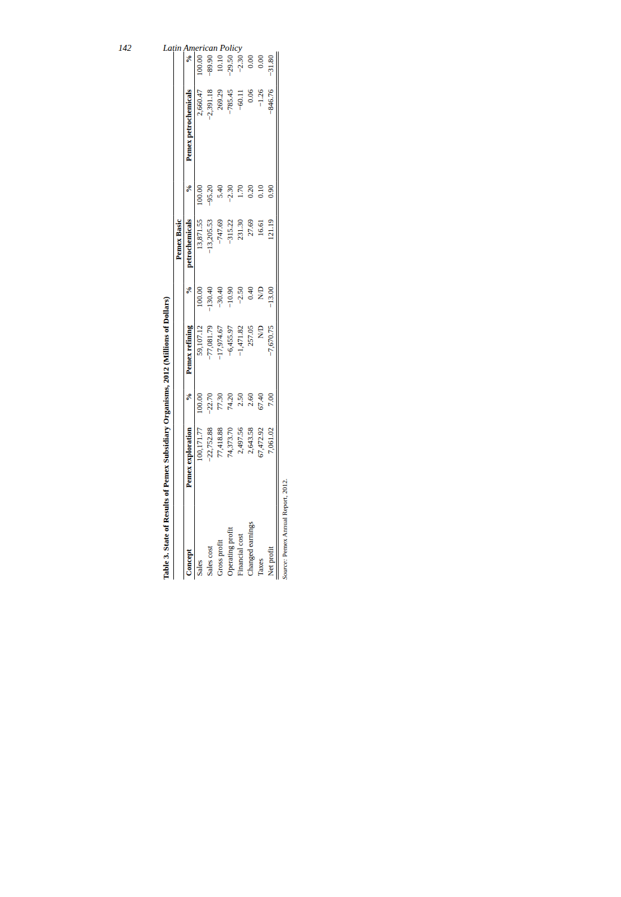142 Latin American Policy
Table 3. State of Results of Pemex Subsidiary Organisms, 2012 (Millions of Dollars)
| | | | | | Pemex Basic | | | |
| --- | --- | --- | --- | --- | --- | --- | --- | --- |
| Concept | Pemex exploration | % | Pemex refining | % | petrochemicals | % | Pemex petrochemicals | % |
| Sales | 100,171.77 | 100.00 | 59,107.12 | 100.00 | 13,871.55 | 100.00 | 2,660.47 | 100.00 |
| Sales cost | −22,752.88 | −22.70 | −77,081.79 | −130.40 | −13,205.53 | −95.20 | −2,391.18 | −89.90 |
| Gross profit | 77,418.88 | 77.30 | −17,974.67 | −30.40 | −747.69 | 5.40 | 269.29 | 10.10 |
| Operating profit | 74,373.70 | 74.20 | −6,455.97 | −10.90 | −315.22 | −2.30 | −785.45 | −29.50 |
| Financial cost | 2,497.56 | 2.50 | −1,471.82 | −2.50 | 231.30 | 1.70 | −60.11 | −2.30 |
| Changed earnings | 2,643.58 | 2.60 | 257.05 | 0.40 | 27.69 | 0.20 | 0.06 | 0.00 |
| Taxes | 67,472.92 | 67.40 | N/D | N/D | 16.61 | 0.10 | −1.26 | 0.00 |
| Net profit | 7,061.02 | 7.00 | −7,670.75 | −13.00 | 121.19 | 0.90 | −846.76 | −31.80 |
Source: Pemex Annual Report, 2012.